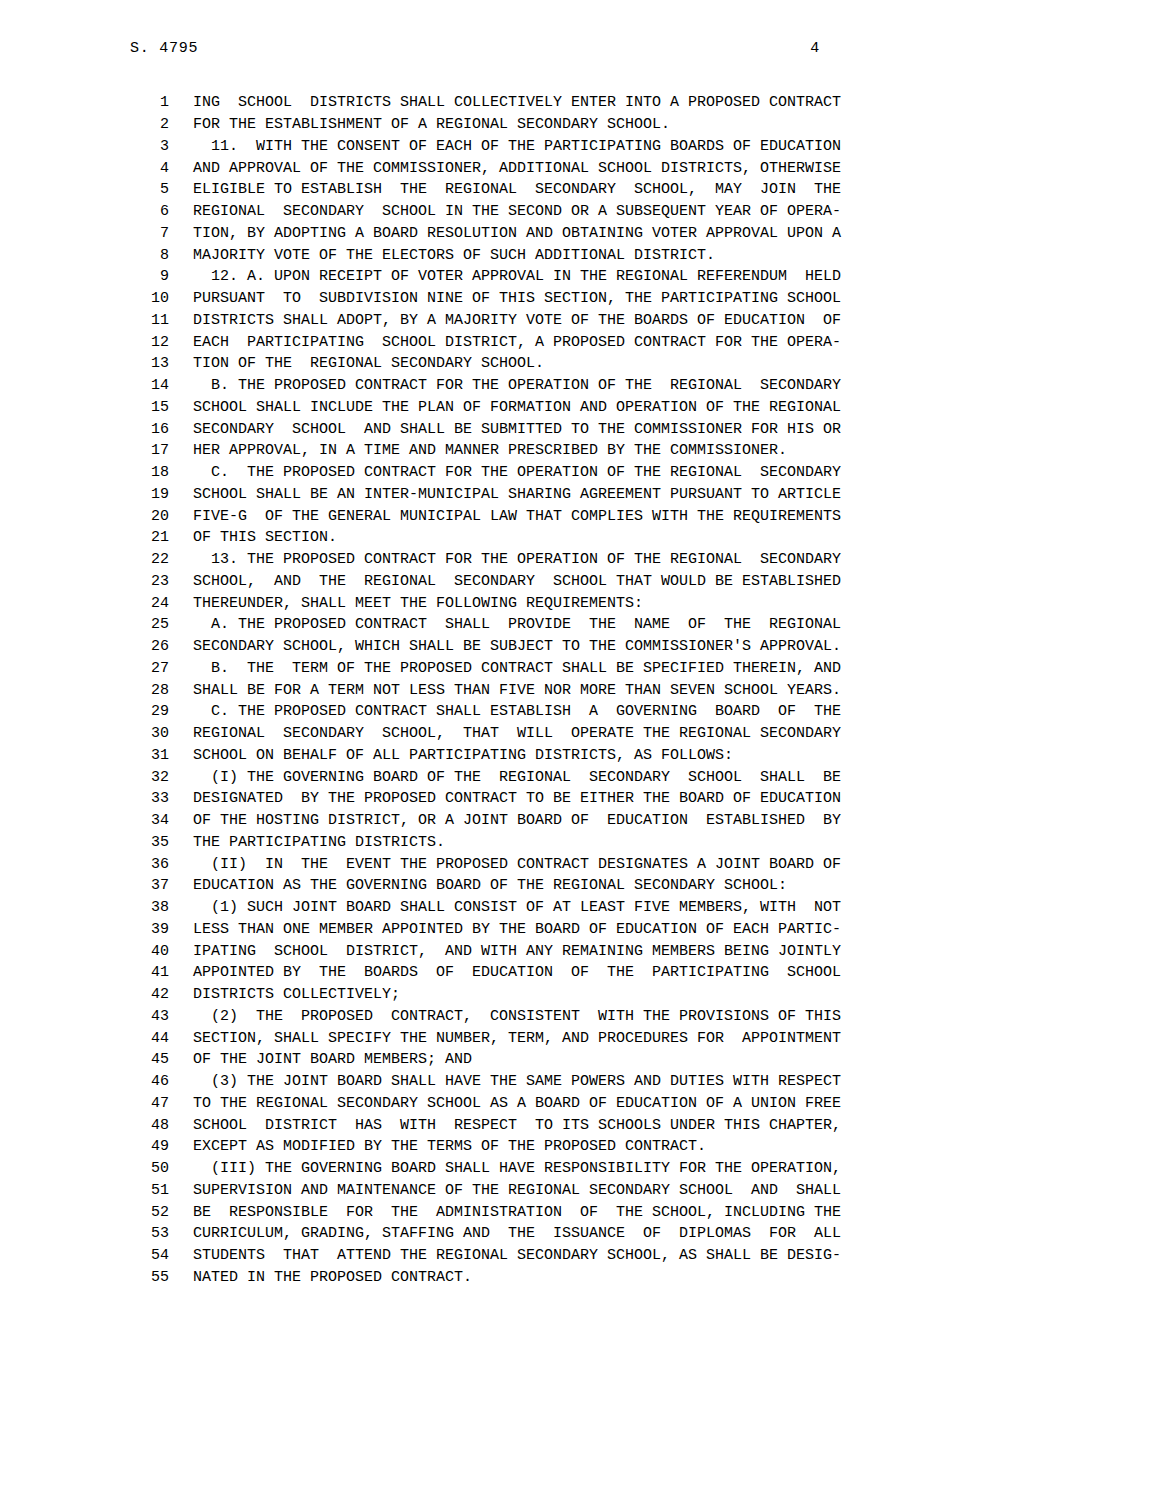S. 4795 4
ING SCHOOL DISTRICTS SHALL COLLECTIVELY ENTER INTO A PROPOSED CONTRACT
FOR THE ESTABLISHMENT OF A REGIONAL SECONDARY SCHOOL.
11. WITH THE CONSENT OF EACH OF THE PARTICIPATING BOARDS OF EDUCATION
AND APPROVAL OF THE COMMISSIONER, ADDITIONAL SCHOOL DISTRICTS, OTHERWISE
ELIGIBLE TO ESTABLISH THE REGIONAL SECONDARY SCHOOL, MAY JOIN THE
REGIONAL SECONDARY SCHOOL IN THE SECOND OR A SUBSEQUENT YEAR OF OPERA-
TION, BY ADOPTING A BOARD RESOLUTION AND OBTAINING VOTER APPROVAL UPON A
MAJORITY VOTE OF THE ELECTORS OF SUCH ADDITIONAL DISTRICT.
12. A. UPON RECEIPT OF VOTER APPROVAL IN THE REGIONAL REFERENDUM HELD
PURSUANT TO SUBDIVISION NINE OF THIS SECTION, THE PARTICIPATING SCHOOL
DISTRICTS SHALL ADOPT, BY A MAJORITY VOTE OF THE BOARDS OF EDUCATION OF
EACH PARTICIPATING SCHOOL DISTRICT, A PROPOSED CONTRACT FOR THE OPERA-
TION OF THE REGIONAL SECONDARY SCHOOL.
B. THE PROPOSED CONTRACT FOR THE OPERATION OF THE REGIONAL SECONDARY
SCHOOL SHALL INCLUDE THE PLAN OF FORMATION AND OPERATION OF THE REGIONAL
SECONDARY SCHOOL AND SHALL BE SUBMITTED TO THE COMMISSIONER FOR HIS OR
HER APPROVAL, IN A TIME AND MANNER PRESCRIBED BY THE COMMISSIONER.
C. THE PROPOSED CONTRACT FOR THE OPERATION OF THE REGIONAL SECONDARY
SCHOOL SHALL BE AN INTER-MUNICIPAL SHARING AGREEMENT PURSUANT TO ARTICLE
FIVE-G OF THE GENERAL MUNICIPAL LAW THAT COMPLIES WITH THE REQUIREMENTS
OF THIS SECTION.
13. THE PROPOSED CONTRACT FOR THE OPERATION OF THE REGIONAL SECONDARY
SCHOOL, AND THE REGIONAL SECONDARY SCHOOL THAT WOULD BE ESTABLISHED
THEREUNDER, SHALL MEET THE FOLLOWING REQUIREMENTS:
A. THE PROPOSED CONTRACT SHALL PROVIDE THE NAME OF THE REGIONAL
SECONDARY SCHOOL, WHICH SHALL BE SUBJECT TO THE COMMISSIONER'S APPROVAL.
B. THE TERM OF THE PROPOSED CONTRACT SHALL BE SPECIFIED THEREIN, AND
SHALL BE FOR A TERM NOT LESS THAN FIVE NOR MORE THAN SEVEN SCHOOL YEARS.
C. THE PROPOSED CONTRACT SHALL ESTABLISH A GOVERNING BOARD OF THE
REGIONAL SECONDARY SCHOOL, THAT WILL OPERATE THE REGIONAL SECONDARY
SCHOOL ON BEHALF OF ALL PARTICIPATING DISTRICTS, AS FOLLOWS:
(I) THE GOVERNING BOARD OF THE REGIONAL SECONDARY SCHOOL SHALL BE
DESIGNATED BY THE PROPOSED CONTRACT TO BE EITHER THE BOARD OF EDUCATION
OF THE HOSTING DISTRICT, OR A JOINT BOARD OF EDUCATION ESTABLISHED BY
THE PARTICIPATING DISTRICTS.
(II) IN THE EVENT THE PROPOSED CONTRACT DESIGNATES A JOINT BOARD OF
EDUCATION AS THE GOVERNING BOARD OF THE REGIONAL SECONDARY SCHOOL:
(1) SUCH JOINT BOARD SHALL CONSIST OF AT LEAST FIVE MEMBERS, WITH NOT
LESS THAN ONE MEMBER APPOINTED BY THE BOARD OF EDUCATION OF EACH PARTIC-
IPATING SCHOOL DISTRICT, AND WITH ANY REMAINING MEMBERS BEING JOINTLY
APPOINTED BY THE BOARDS OF EDUCATION OF THE PARTICIPATING SCHOOL
DISTRICTS COLLECTIVELY;
(2) THE PROPOSED CONTRACT, CONSISTENT WITH THE PROVISIONS OF THIS
SECTION, SHALL SPECIFY THE NUMBER, TERM, AND PROCEDURES FOR APPOINTMENT
OF THE JOINT BOARD MEMBERS; AND
(3) THE JOINT BOARD SHALL HAVE THE SAME POWERS AND DUTIES WITH RESPECT
TO THE REGIONAL SECONDARY SCHOOL AS A BOARD OF EDUCATION OF A UNION FREE
SCHOOL DISTRICT HAS WITH RESPECT TO ITS SCHOOLS UNDER THIS CHAPTER,
EXCEPT AS MODIFIED BY THE TERMS OF THE PROPOSED CONTRACT.
(III) THE GOVERNING BOARD SHALL HAVE RESPONSIBILITY FOR THE OPERATION,
SUPERVISION AND MAINTENANCE OF THE REGIONAL SECONDARY SCHOOL AND SHALL
BE RESPONSIBLE FOR THE ADMINISTRATION OF THE SCHOOL, INCLUDING THE
CURRICULUM, GRADING, STAFFING AND THE ISSUANCE OF DIPLOMAS FOR ALL
STUDENTS THAT ATTEND THE REGIONAL SECONDARY SCHOOL, AS SHALL BE DESIG-
NATED IN THE PROPOSED CONTRACT.